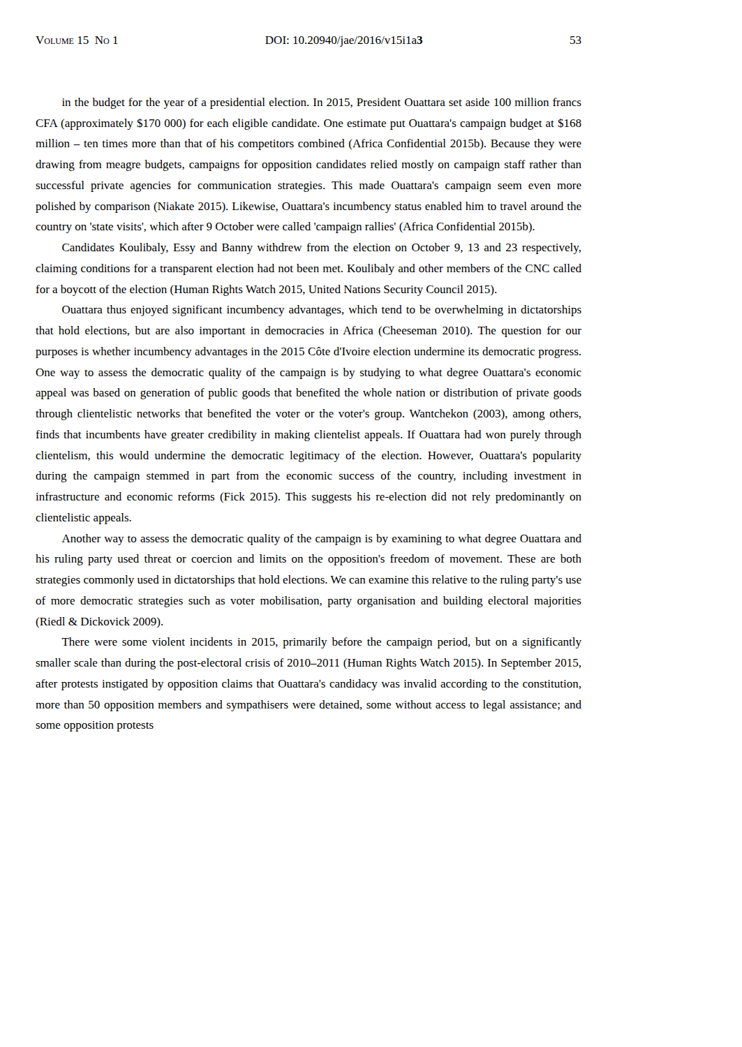Volume 15 No 1 DOI: 10.20940/jae/2016/v15i1a3 53
in the budget for the year of a presidential election. In 2015, President Ouattara set aside 100 million francs CFA (approximately $170 000) for each eligible candidate. One estimate put Ouattara's campaign budget at $168 million – ten times more than that of his competitors combined (Africa Confidential 2015b). Because they were drawing from meagre budgets, campaigns for opposition candidates relied mostly on campaign staff rather than successful private agencies for communication strategies. This made Ouattara's campaign seem even more polished by comparison (Niakate 2015). Likewise, Ouattara's incumbency status enabled him to travel around the country on 'state visits', which after 9 October were called 'campaign rallies' (Africa Confidential 2015b).
Candidates Koulibaly, Essy and Banny withdrew from the election on October 9, 13 and 23 respectively, claiming conditions for a transparent election had not been met. Koulibaly and other members of the CNC called for a boycott of the election (Human Rights Watch 2015, United Nations Security Council 2015).
Ouattara thus enjoyed significant incumbency advantages, which tend to be overwhelming in dictatorships that hold elections, but are also important in democracies in Africa (Cheeseman 2010). The question for our purposes is whether incumbency advantages in the 2015 Côte d'Ivoire election undermine its democratic progress. One way to assess the democratic quality of the campaign is by studying to what degree Ouattara's economic appeal was based on generation of public goods that benefited the whole nation or distribution of private goods through clientelistic networks that benefited the voter or the voter's group. Wantchekon (2003), among others, finds that incumbents have greater credibility in making clientelist appeals. If Ouattara had won purely through clientelism, this would undermine the democratic legitimacy of the election. However, Ouattara's popularity during the campaign stemmed in part from the economic success of the country, including investment in infrastructure and economic reforms (Fick 2015). This suggests his re-election did not rely predominantly on clientelistic appeals.
Another way to assess the democratic quality of the campaign is by examining to what degree Ouattara and his ruling party used threat or coercion and limits on the opposition's freedom of movement. These are both strategies commonly used in dictatorships that hold elections. We can examine this relative to the ruling party's use of more democratic strategies such as voter mobilisation, party organisation and building electoral majorities (Riedl & Dickovick 2009).
There were some violent incidents in 2015, primarily before the campaign period, but on a significantly smaller scale than during the post-electoral crisis of 2010–2011 (Human Rights Watch 2015). In September 2015, after protests instigated by opposition claims that Ouattara's candidacy was invalid according to the constitution, more than 50 opposition members and sympathisers were detained, some without access to legal assistance; and some opposition protests